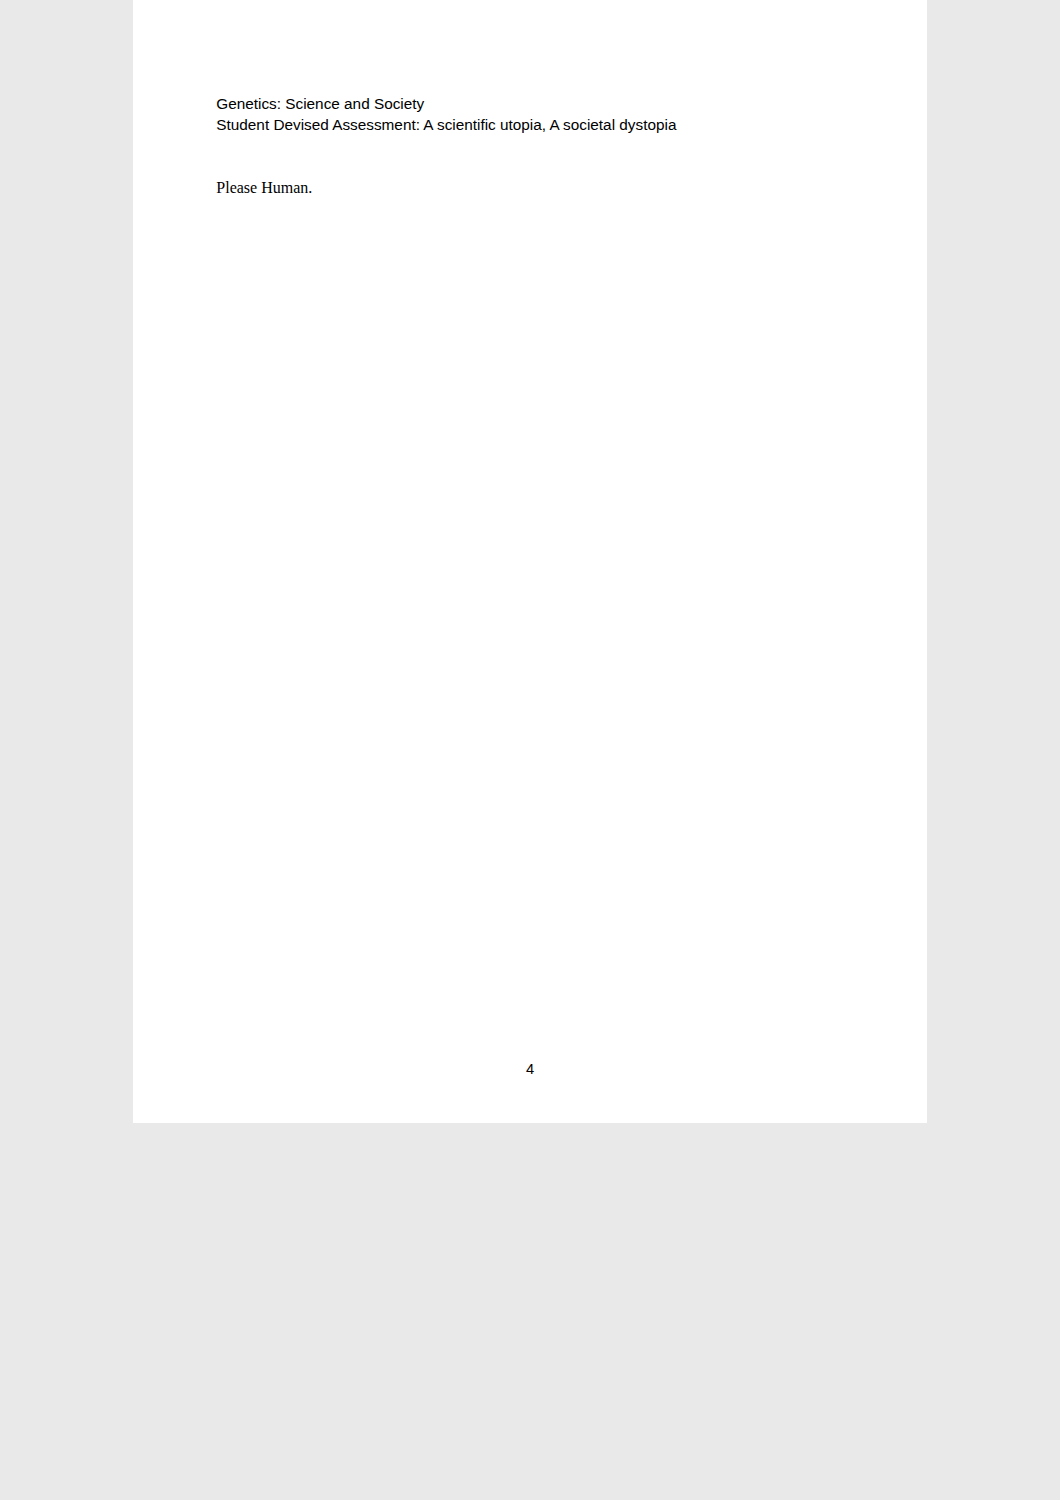Genetics: Science and Society
Student Devised Assessment: A scientific utopia, A societal dystopia
Please Human.
4